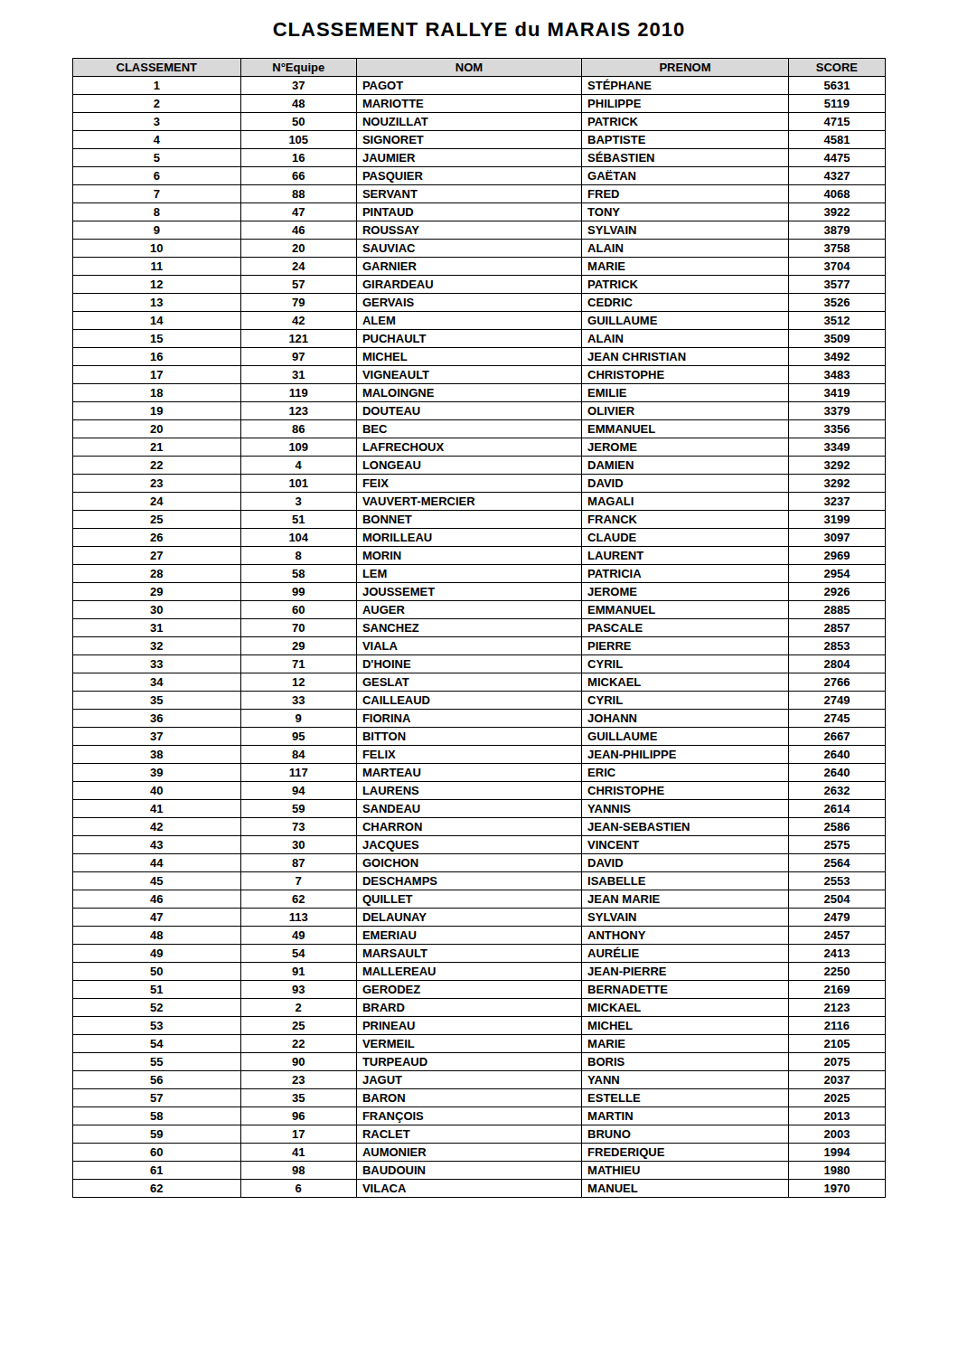CLASSEMENT RALLYE du MARAIS 2010
| CLASSEMENT | N°Equipe | NOM | PRENOM | SCORE |
| --- | --- | --- | --- | --- |
| 1 | 37 | PAGOT | STÉPHANE | 5631 |
| 2 | 48 | MARIOTTE | PHILIPPE | 5119 |
| 3 | 50 | NOUZILLAT | PATRICK | 4715 |
| 4 | 105 | SIGNORET | BAPTISTE | 4581 |
| 5 | 16 | JAUMIER | SÉBASTIEN | 4475 |
| 6 | 66 | PASQUIER | GAËTAN | 4327 |
| 7 | 88 | SERVANT | FRED | 4068 |
| 8 | 47 | PINTAUD | TONY | 3922 |
| 9 | 46 | ROUSSAY | SYLVAIN | 3879 |
| 10 | 20 | SAUVIAC | ALAIN | 3758 |
| 11 | 24 | GARNIER | MARIE | 3704 |
| 12 | 57 | GIRARDEAU | PATRICK | 3577 |
| 13 | 79 | GERVAIS | CEDRIC | 3526 |
| 14 | 42 | ALEM | GUILLAUME | 3512 |
| 15 | 121 | PUCHAULT | ALAIN | 3509 |
| 16 | 97 | MICHEL | JEAN CHRISTIAN | 3492 |
| 17 | 31 | VIGNEAULT | CHRISTOPHE | 3483 |
| 18 | 119 | MALOINGNE | EMILIE | 3419 |
| 19 | 123 | DOUTEAU | OLIVIER | 3379 |
| 20 | 86 | BEC | EMMANUEL | 3356 |
| 21 | 109 | LAFRECHOUX | JEROME | 3349 |
| 22 | 4 | LONGEAU | DAMIEN | 3292 |
| 23 | 101 | FEIX | DAVID | 3292 |
| 24 | 3 | VAUVERT-MERCIER | MAGALI | 3237 |
| 25 | 51 | BONNET | FRANCK | 3199 |
| 26 | 104 | MORILLEAU | CLAUDE | 3097 |
| 27 | 8 | MORIN | LAURENT | 2969 |
| 28 | 58 | LEM | PATRICIA | 2954 |
| 29 | 99 | JOUSSEMET | JEROME | 2926 |
| 30 | 60 | AUGER | EMMANUEL | 2885 |
| 31 | 70 | SANCHEZ | PASCALE | 2857 |
| 32 | 29 | VIALA | PIERRE | 2853 |
| 33 | 71 | D'HOINE | CYRIL | 2804 |
| 34 | 12 | GESLAT | MICKAEL | 2766 |
| 35 | 33 | CAILLEAUD | CYRIL | 2749 |
| 36 | 9 | FIORINA | JOHANN | 2745 |
| 37 | 95 | BITTON | GUILLAUME | 2667 |
| 38 | 84 | FELIX | JEAN-PHILIPPE | 2640 |
| 39 | 117 | MARTEAU | ERIC | 2640 |
| 40 | 94 | LAURENS | CHRISTOPHE | 2632 |
| 41 | 59 | SANDEAU | YANNIS | 2614 |
| 42 | 73 | CHARRON | JEAN-SEBASTIEN | 2586 |
| 43 | 30 | JACQUES | VINCENT | 2575 |
| 44 | 87 | GOICHON | DAVID | 2564 |
| 45 | 7 | DESCHAMPS | ISABELLE | 2553 |
| 46 | 62 | QUILLET | JEAN MARIE | 2504 |
| 47 | 113 | DELAUNAY | SYLVAIN | 2479 |
| 48 | 49 | EMERIAU | ANTHONY | 2457 |
| 49 | 54 | MARSAULT | AURÉLIE | 2413 |
| 50 | 91 | MALLEREAU | JEAN-PIERRE | 2250 |
| 51 | 93 | GERODEZ | BERNADETTE | 2169 |
| 52 | 2 | BRARD | MICKAEL | 2123 |
| 53 | 25 | PRINEAU | MICHEL | 2116 |
| 54 | 22 | VERMEIL | MARIE | 2105 |
| 55 | 90 | TURPEAUD | BORIS | 2075 |
| 56 | 23 | JAGUT | YANN | 2037 |
| 57 | 35 | BARON | ESTELLE | 2025 |
| 58 | 96 | FRANÇOIS | MARTIN | 2013 |
| 59 | 17 | RACLET | BRUNO | 2003 |
| 60 | 41 | AUMONIER | FREDERIQUE | 1994 |
| 61 | 98 | BAUDOUIN | MATHIEU | 1980 |
| 62 | 6 | VILACA | MANUEL | 1970 |